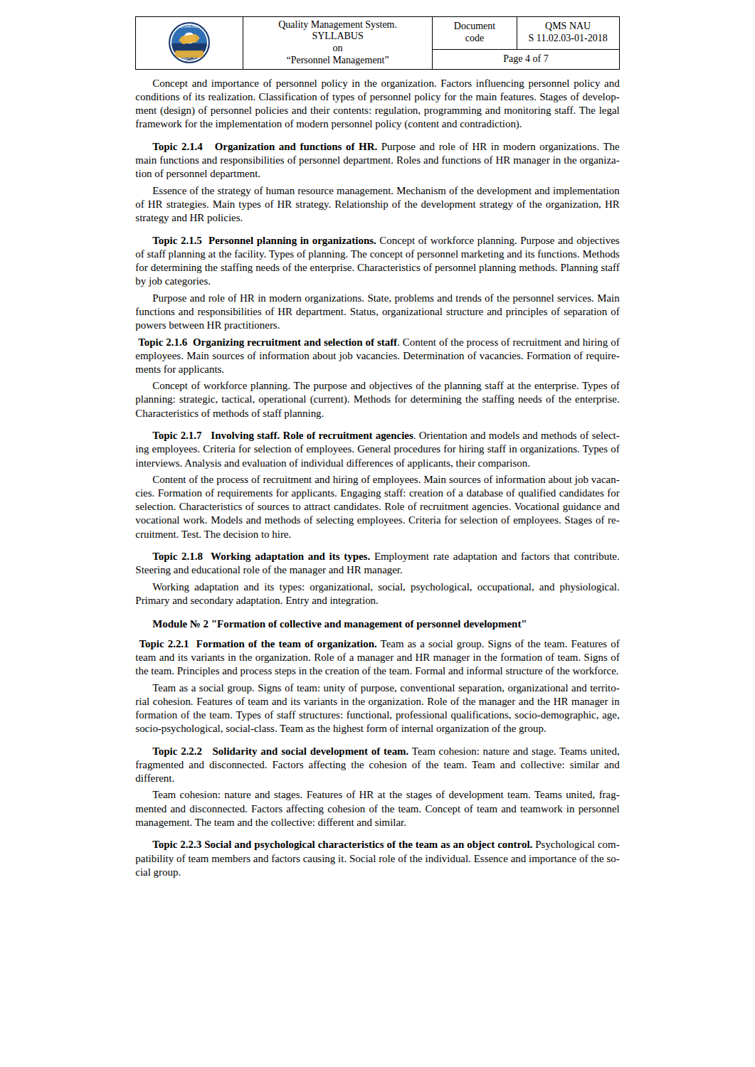| Національний авіаційний університет | Quality Management System. SYLLABUS on “Personnel Management” | Document code | QMS NAU S 11.02.03-01-2018 |
| Page 4 of 7 |
Concept and importance of personnel policy in the organization. Factors influencing personnel policy and conditions of its realization. Classification of types of personnel policy for the main features. Stages of development (design) of personnel policies and their contents: regulation, programming and monitoring staff. The legal framework for the implementation of modern personnel policy (content and contradiction).
Topic 2.1.4 Organization and functions of HR. Purpose and role of HR in modern organizations. The main functions and responsibilities of personnel department. Roles and functions of HR manager in the organization of personnel department.
Essence of the strategy of human resource management. Mechanism of the development and implementation of HR strategies. Main types of HR strategy. Relationship of the development strategy of the organization, HR strategy and HR policies.
Topic 2.1.5 Personnel planning in organizations. Concept of workforce planning. Purpose and objectives of staff planning at the facility. Types of planning. The concept of personnel marketing and its functions. Methods for determining the staffing needs of the enterprise. Characteristics of personnel planning methods. Planning staff by job categories.
Purpose and role of HR in modern organizations. State, problems and trends of the personnel services. Main functions and responsibilities of HR department. Status, organizational structure and principles of separation of powers between HR practitioners.
Topic 2.1.6 Organizing recruitment and selection of staff. Content of the process of recruitment and hiring of employees. Main sources of information about job vacancies. Determination of vacancies. Formation of requirements for applicants.
Concept of workforce planning. The purpose and objectives of the planning staff at the enterprise. Types of planning: strategic, tactical, operational (current). Methods for determining the staffing needs of the enterprise. Characteristics of methods of staff planning.
Topic 2.1.7 Involving staff. Role of recruitment agencies. Orientation and models and methods of selecting employees. Criteria for selection of employees. General procedures for hiring staff in organizations. Types of interviews. Analysis and evaluation of individual differences of applicants, their comparison.
Content of the process of recruitment and hiring of employees. Main sources of information about job vacancies. Formation of requirements for applicants. Engaging staff: creation of a database of qualified candidates for selection. Characteristics of sources to attract candidates. Role of recruitment agencies. Vocational guidance and vocational work. Models and methods of selecting employees. Criteria for selection of employees. Stages of recruitment. Test. The decision to hire.
Topic 2.1.8 Working adaptation and its types. Employment rate adaptation and factors that contribute. Steering and educational role of the manager and HR manager.
Working adaptation and its types: organizational, social, psychological, occupational, and physiological. Primary and secondary adaptation. Entry and integration.
Module № 2 "Formation of collective and management of personnel development"
Topic 2.2.1 Formation of the team of organization. Team as a social group. Signs of the team. Features of team and its variants in the organization. Role of a manager and HR manager in the formation of team. Signs of the team. Principles and process steps in the creation of the team. Formal and informal structure of the workforce.
Team as a social group. Signs of team: unity of purpose, conventional separation, organizational and territorial cohesion. Features of team and its variants in the organization. Role of the manager and the HR manager in formation of the team. Types of staff structures: functional, professional qualifications, socio-demographic, age, socio-psychological, social-class. Team as the highest form of internal organization of the group.
Topic 2.2.2 Solidarity and social development of team. Team cohesion: nature and stage. Teams united, fragmented and disconnected. Factors affecting the cohesion of the team. Team and collective: similar and different.
Team cohesion: nature and stages. Features of HR at the stages of development team. Teams united, fragmented and disconnected. Factors affecting cohesion of the team. Concept of team and teamwork in personnel management. The team and the collective: different and similar.
Topic 2.2.3 Social and psychological characteristics of the team as an object control. Psychological compatibility of team members and factors causing it. Social role of the individual. Essence and importance of the social group.